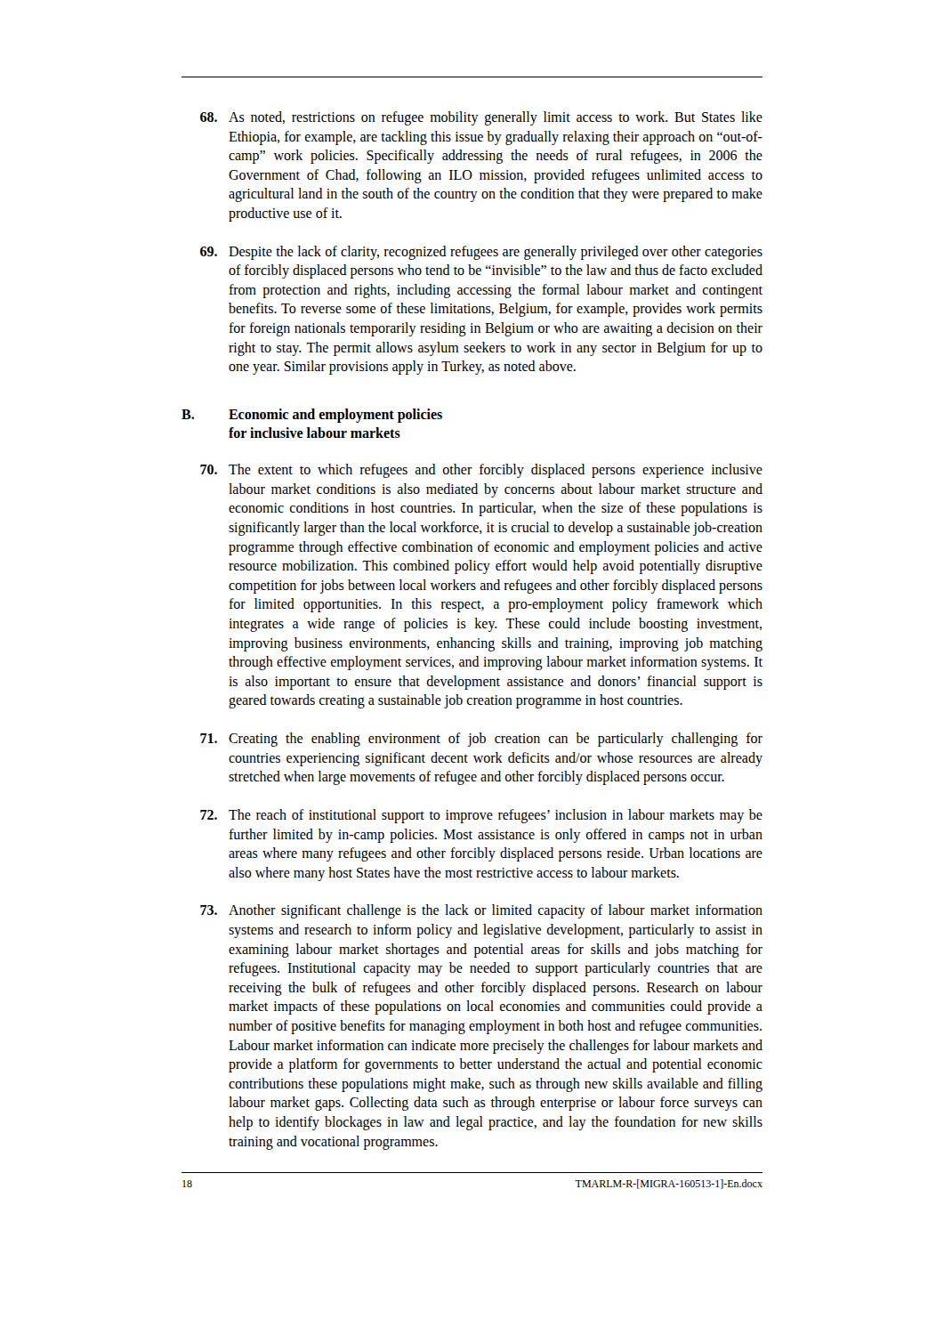68. As noted, restrictions on refugee mobility generally limit access to work. But States like Ethiopia, for example, are tackling this issue by gradually relaxing their approach on “out-of-camp” work policies. Specifically addressing the needs of rural refugees, in 2006 the Government of Chad, following an ILO mission, provided refugees unlimited access to agricultural land in the south of the country on the condition that they were prepared to make productive use of it.
69. Despite the lack of clarity, recognized refugees are generally privileged over other categories of forcibly displaced persons who tend to be “invisible” to the law and thus de facto excluded from protection and rights, including accessing the formal labour market and contingent benefits. To reverse some of these limitations, Belgium, for example, provides work permits for foreign nationals temporarily residing in Belgium or who are awaiting a decision on their right to stay. The permit allows asylum seekers to work in any sector in Belgium for up to one year. Similar provisions apply in Turkey, as noted above.
B. Economic and employment policies
for inclusive labour markets
70. The extent to which refugees and other forcibly displaced persons experience inclusive labour market conditions is also mediated by concerns about labour market structure and economic conditions in host countries. In particular, when the size of these populations is significantly larger than the local workforce, it is crucial to develop a sustainable job-creation programme through effective combination of economic and employment policies and active resource mobilization. This combined policy effort would help avoid potentially disruptive competition for jobs between local workers and refugees and other forcibly displaced persons for limited opportunities. In this respect, a pro-employment policy framework which integrates a wide range of policies is key. These could include boosting investment, improving business environments, enhancing skills and training, improving job matching through effective employment services, and improving labour market information systems. It is also important to ensure that development assistance and donors’ financial support is geared towards creating a sustainable job creation programme in host countries.
71. Creating the enabling environment of job creation can be particularly challenging for countries experiencing significant decent work deficits and/or whose resources are already stretched when large movements of refugee and other forcibly displaced persons occur.
72. The reach of institutional support to improve refugees’ inclusion in labour markets may be further limited by in-camp policies. Most assistance is only offered in camps not in urban areas where many refugees and other forcibly displaced persons reside. Urban locations are also where many host States have the most restrictive access to labour markets.
73. Another significant challenge is the lack or limited capacity of labour market information systems and research to inform policy and legislative development, particularly to assist in examining labour market shortages and potential areas for skills and jobs matching for refugees. Institutional capacity may be needed to support particularly countries that are receiving the bulk of refugees and other forcibly displaced persons. Research on labour market impacts of these populations on local economies and communities could provide a number of positive benefits for managing employment in both host and refugee communities. Labour market information can indicate more precisely the challenges for labour markets and provide a platform for governments to better understand the actual and potential economic contributions these populations might make, such as through new skills available and filling labour market gaps. Collecting data such as through enterprise or labour force surveys can help to identify blockages in law and legal practice, and lay the foundation for new skills training and vocational programmes.
18 TMARLM-R-[MIGRA-160513-1]-En.docx